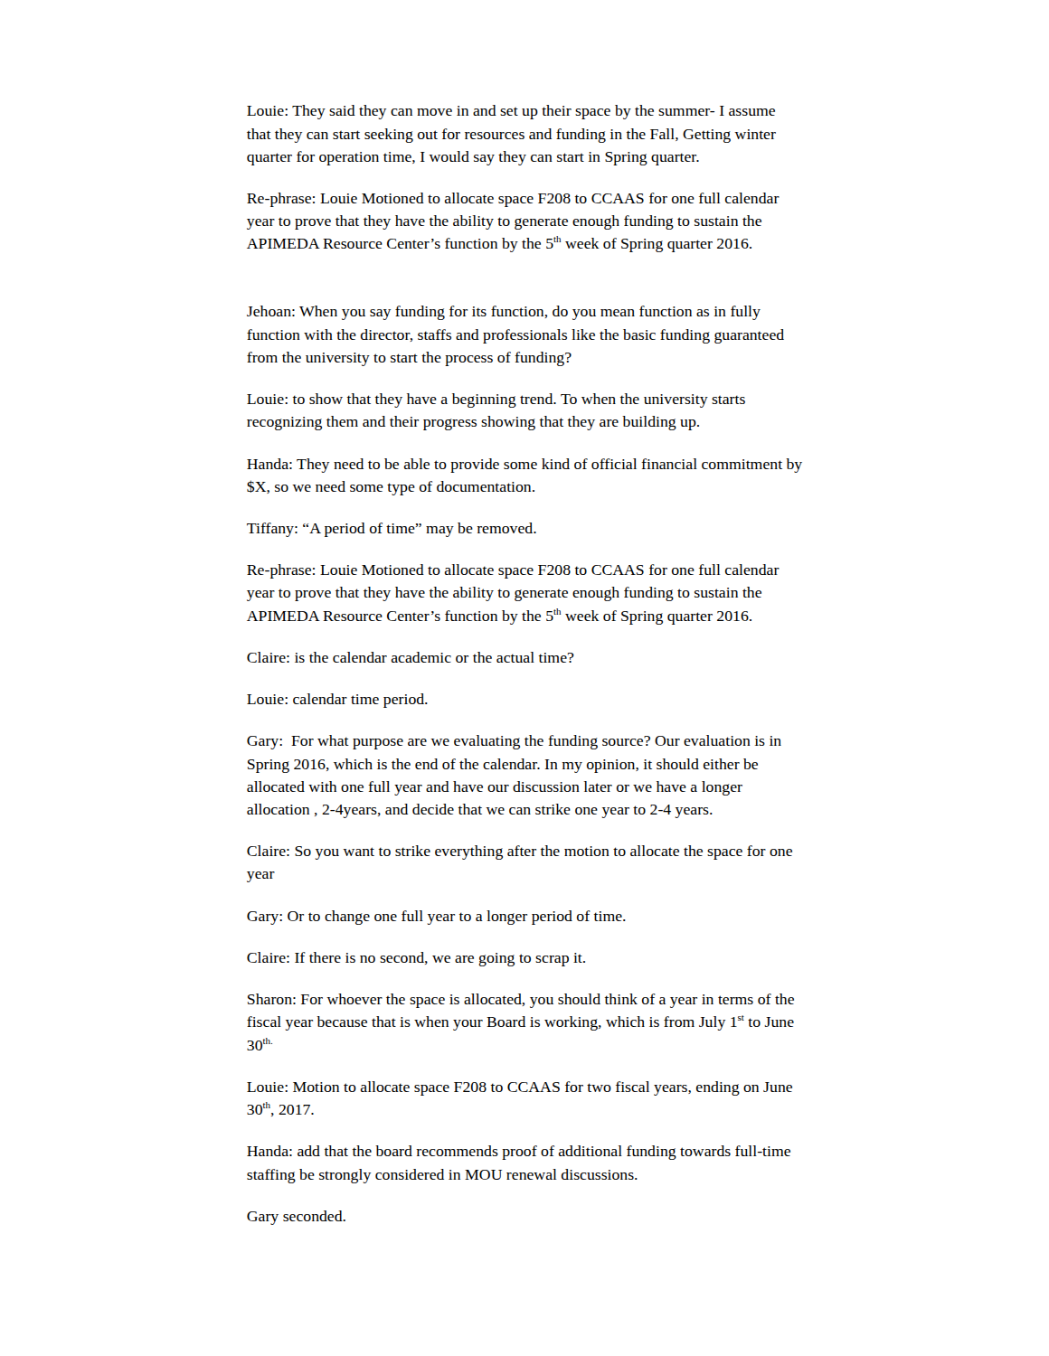Louie: They said they can move in and set up their space by the summer- I assume that they can start seeking out for resources and funding in the Fall, Getting winter quarter for operation time, I would say they can start in Spring quarter.
Re-phrase: Louie Motioned to allocate space F208 to CCAAS for one full calendar year to prove that they have the ability to generate enough funding to sustain the APIMEDA Resource Center’s function by the 5th week of Spring quarter 2016.
Jehoan: When you say funding for its function, do you mean function as in fully function with the director, staffs and professionals like the basic funding guaranteed from the university to start the process of funding?
Louie: to show that they have a beginning trend. To when the university starts recognizing them and their progress showing that they are building up.
Handa: They need to be able to provide some kind of official financial commitment by $X, so we need some type of documentation.
Tiffany: “A period of time” may be removed.
Re-phrase: Louie Motioned to allocate space F208 to CCAAS for one full calendar year to prove that they have the ability to generate enough funding to sustain the APIMEDA Resource Center’s function by the 5th week of Spring quarter 2016.
Claire: is the calendar academic or the actual time?
Louie: calendar time period.
Gary: For what purpose are we evaluating the funding source? Our evaluation is in Spring 2016, which is the end of the calendar. In my opinion, it should either be allocated with one full year and have our discussion later or we have a longer allocation , 2-4years, and decide that we can strike one year to 2-4 years.
Claire: So you want to strike everything after the motion to allocate the space for one year
Gary: Or to change one full year to a longer period of time.
Claire: If there is no second, we are going to scrap it.
Sharon: For whoever the space is allocated, you should think of a year in terms of the fiscal year because that is when your Board is working, which is from July 1st to June 30th.
Louie: Motion to allocate space F208 to CCAAS for two fiscal years, ending on June 30th, 2017.
Handa: add that the board recommends proof of additional funding towards full-time staffing be strongly considered in MOU renewal discussions.
Gary seconded.